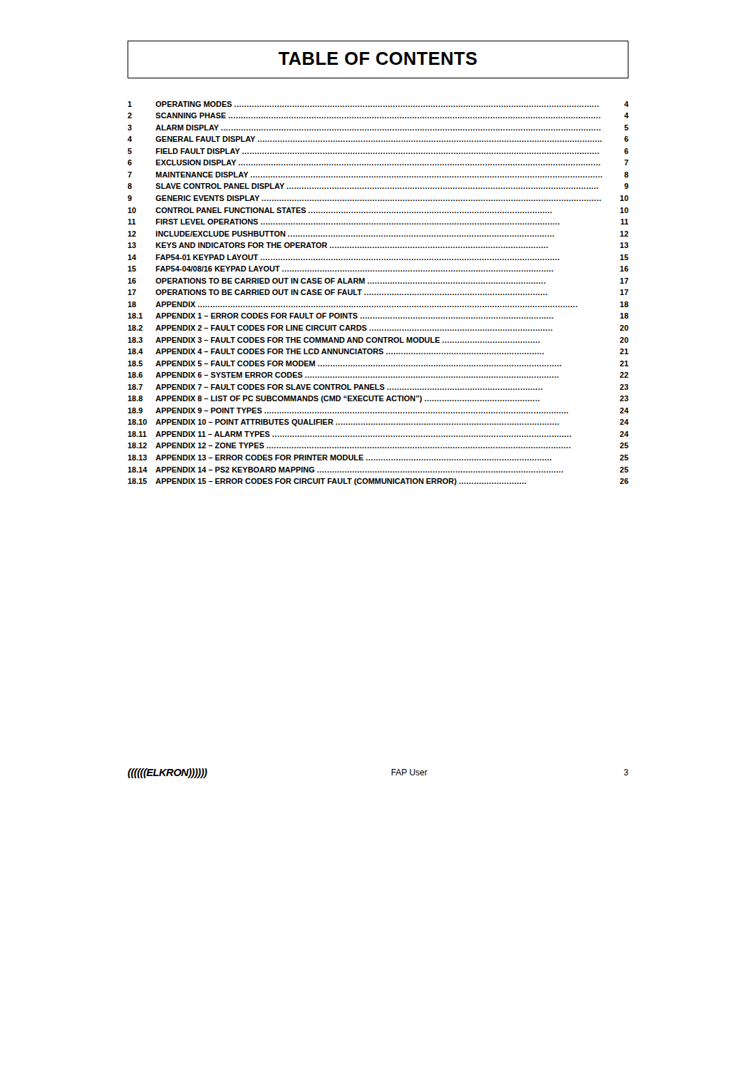TABLE OF CONTENTS
| 1 | OPERATING MODES ................................................................................................................................................. | 4 |
| 2 | SCANNING PHASE .................................................................................................................................................... | 4 |
| 3 | ALARM DISPLAY ....................................................................................................................................................... | 5 |
| 4 | GENERAL FAULT DISPLAY ......................................................................................................................................... | 6 |
| 5 | FIELD FAULT DISPLAY .............................................................................................................................................. | 6 |
| 6 | EXCLUSION DISPLAY ................................................................................................................................................ | 7 |
| 7 | MAINTENANCE DISPLAY ............................................................................................................................................ | 8 |
| 8 | SLAVE CONTROL PANEL DISPLAY ............................................................................................................................ | 9 |
| 9 | GENERIC EVENTS DISPLAY ....................................................................................................................................... | 10 |
| 10 | CONTROL PANEL FUNCTIONAL STATES ................................................................................................. | 10 |
| 11 | FIRST LEVEL OPERATIONS ....................................................................................................................... | 11 |
| 12 | INCLUDE/EXCLUDE PUSHBUTTON .......................................................................................................... | 12 |
| 13 | KEYS AND INDICATORS FOR THE OPERATOR ....................................................................................... | 13 |
| 14 | FAP54-01 KEYPAD LAYOUT ....................................................................................................................... | 15 |
| 15 | FAP54-04/08/16 KEYPAD LAYOUT ............................................................................................................ | 16 |
| 16 | OPERATIONS TO BE CARRIED OUT IN CASE OF ALARM ....................................................................... | 17 |
| 17 | OPERATIONS TO BE CARRIED OUT IN CASE OF FAULT ......................................................................... | 17 |
| 18 | APPENDIX ....................................................................................................................................................... | 18 |
| 18.1 | APPENDIX 1 – ERROR CODES FOR FAULT OF POINTS ............................................................................. | 18 |
| 18.2 | APPENDIX 2 – FAULT CODES FOR LINE CIRCUIT CARDS ......................................................................... | 20 |
| 18.3 | APPENDIX 3 – FAULT CODES FOR THE COMMAND AND CONTROL MODULE ....................................... | 20 |
| 18.4 | APPENDIX 4 – FAULT CODES FOR THE LCD ANNUNCIATORS ............................................................... | 21 |
| 18.5 | APPENDIX 5 – FAULT CODES FOR MODEM ................................................................................................. | 21 |
| 18.6 | APPENDIX 6 – SYSTEM ERROR CODES ..................................................................................................... | 22 |
| 18.7 | APPENDIX 7 – FAULT CODES FOR SLAVE CONTROL PANELS .............................................................. | 23 |
| 18.8 | APPENDIX 8 – LIST OF PC SUBCOMMANDS (CMD “EXECUTE ACTION”) .............................................. | 23 |
| 18.9 | APPENDIX 9 – POINT TYPES ......................................................................................................................... | 24 |
| 18.10 | APPENDIX 10 – POINT ATTRIBUTES QUALIFIER ......................................................................................... | 24 |
| 18.11 | APPENDIX 11 – ALARM TYPES ....................................................................................................................... | 24 |
| 18.12 | APPENDIX 12 – ZONE TYPES ......................................................................................................................... | 25 |
| 18.13 | APPENDIX 13 – ERROR CODES FOR PRINTER MODULE .......................................................................... | 25 |
| 18.14 | APPENDIX 14 – PS2 KEYBOARD MAPPING .................................................................................................. | 25 |
| 18.15 | APPENDIX 15 – ERROR CODES FOR CIRCUIT FAULT (COMMUNICATION ERROR) ........................... | 26 |
((((((ELKRON))))))
FAP User
3